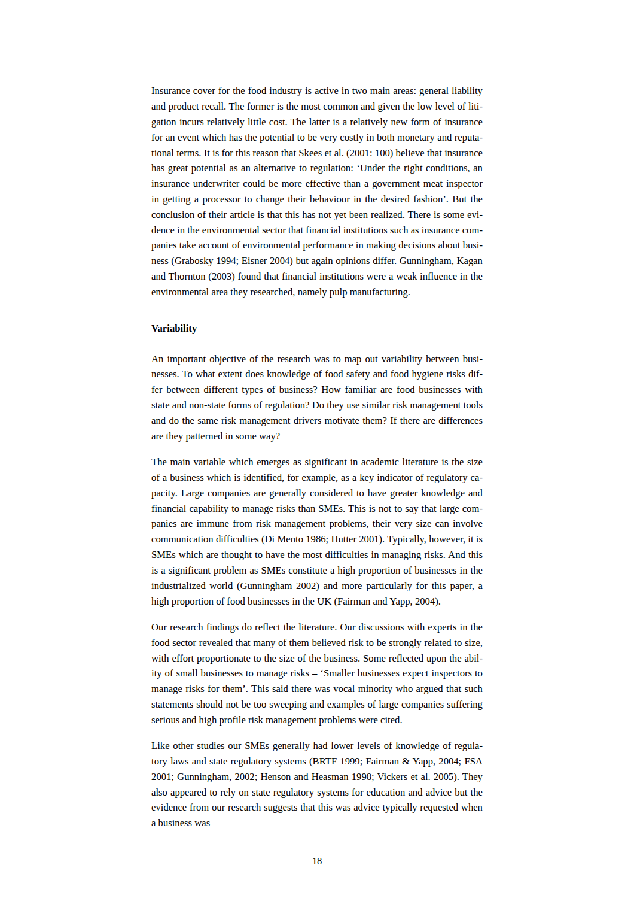Insurance cover for the food industry is active in two main areas: general liability and product recall. The former is the most common and given the low level of litigation incurs relatively little cost. The latter is a relatively new form of insurance for an event which has the potential to be very costly in both monetary and reputational terms. It is for this reason that Skees et al. (2001: 100) believe that insurance has great potential as an alternative to regulation: ‘Under the right conditions, an insurance underwriter could be more effective than a government meat inspector in getting a processor to change their behaviour in the desired fashion’. But the conclusion of their article is that this has not yet been realized. There is some evidence in the environmental sector that financial institutions such as insurance companies take account of environmental performance in making decisions about business (Grabosky 1994; Eisner 2004) but again opinions differ. Gunningham, Kagan and Thornton (2003) found that financial institutions were a weak influence in the environmental area they researched, namely pulp manufacturing.
Variability
An important objective of the research was to map out variability between businesses. To what extent does knowledge of food safety and food hygiene risks differ between different types of business? How familiar are food businesses with state and non-state forms of regulation? Do they use similar risk management tools and do the same risk management drivers motivate them? If there are differences are they patterned in some way?
The main variable which emerges as significant in academic literature is the size of a business which is identified, for example, as a key indicator of regulatory capacity. Large companies are generally considered to have greater knowledge and financial capability to manage risks than SMEs. This is not to say that large companies are immune from risk management problems, their very size can involve communication difficulties (Di Mento 1986; Hutter 2001). Typically, however, it is SMEs which are thought to have the most difficulties in managing risks. And this is a significant problem as SMEs constitute a high proportion of businesses in the industrialized world (Gunningham 2002) and more particularly for this paper, a high proportion of food businesses in the UK (Fairman and Yapp, 2004).
Our research findings do reflect the literature. Our discussions with experts in the food sector revealed that many of them believed risk to be strongly related to size, with effort proportionate to the size of the business. Some reflected upon the ability of small businesses to manage risks – ‘Smaller businesses expect inspectors to manage risks for them’. This said there was vocal minority who argued that such statements should not be too sweeping and examples of large companies suffering serious and high profile risk management problems were cited.
Like other studies our SMEs generally had lower levels of knowledge of regulatory laws and state regulatory systems (BRTF 1999; Fairman & Yapp, 2004; FSA 2001; Gunningham, 2002; Henson and Heasman 1998; Vickers et al. 2005). They also appeared to rely on state regulatory systems for education and advice but the evidence from our research suggests that this was advice typically requested when a business was
18